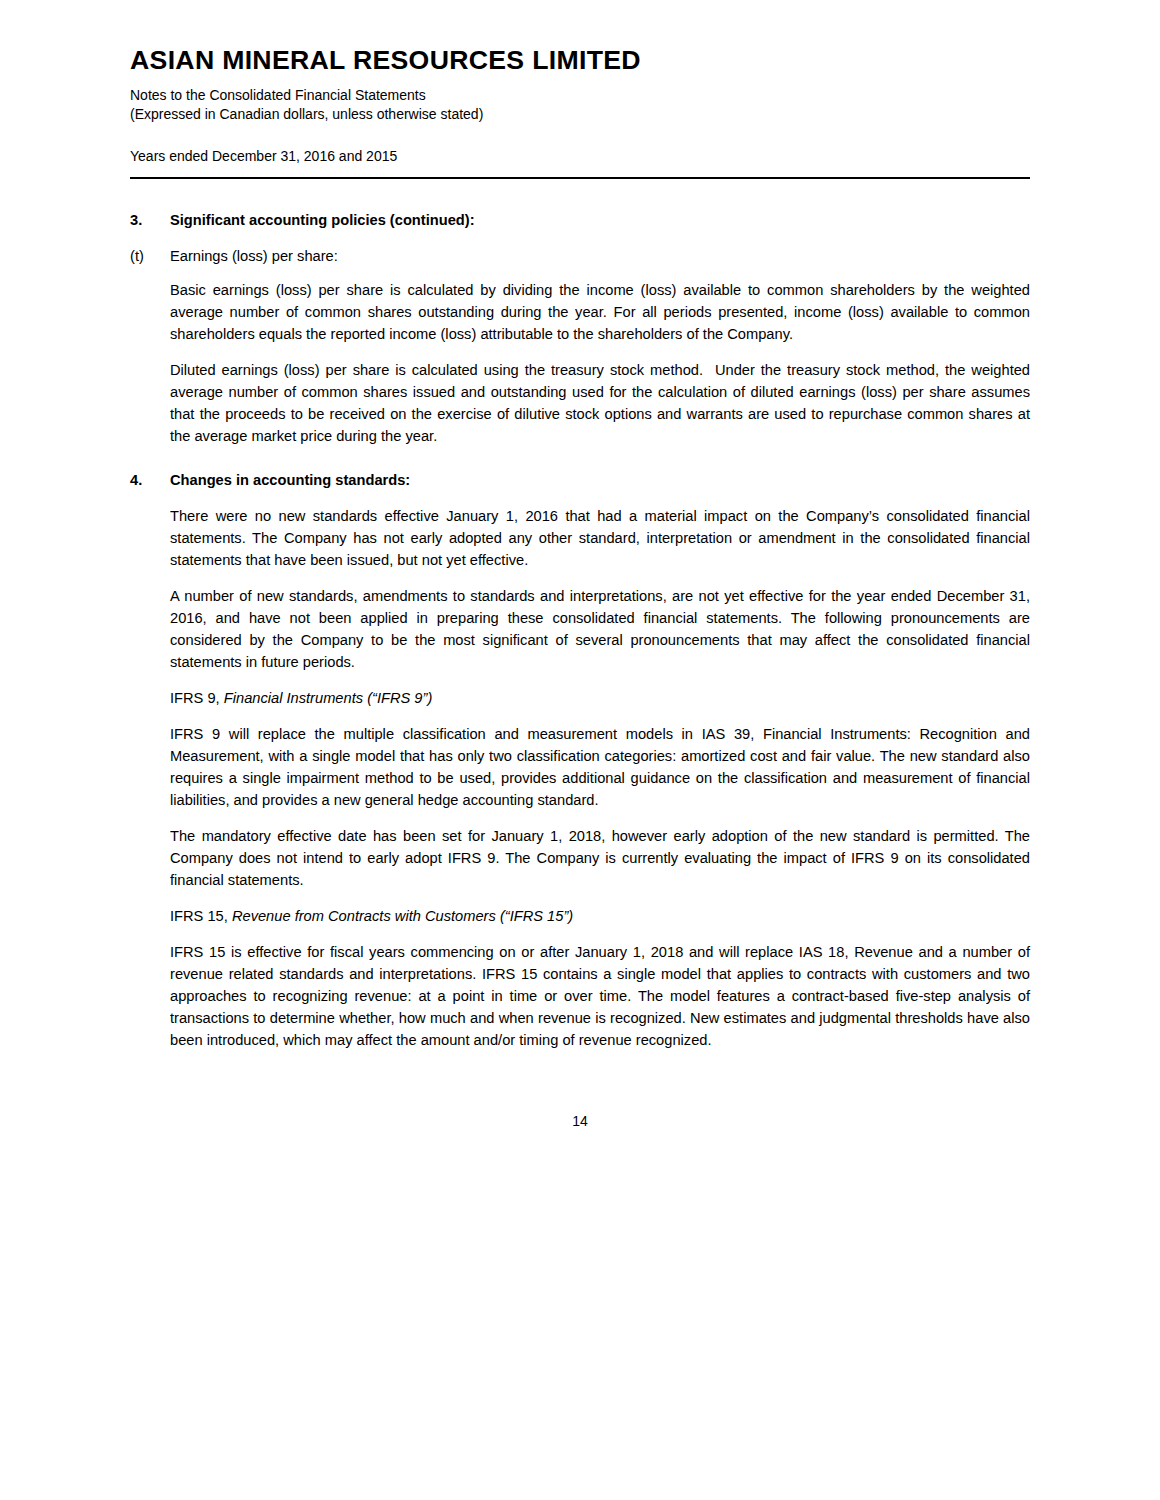ASIAN MINERAL RESOURCES LIMITED
Notes to the Consolidated Financial Statements
(Expressed in Canadian dollars, unless otherwise stated)
Years ended December 31, 2016 and 2015
3. Significant accounting policies (continued):
(t) Earnings (loss) per share:
Basic earnings (loss) per share is calculated by dividing the income (loss) available to common shareholders by the weighted average number of common shares outstanding during the year. For all periods presented, income (loss) available to common shareholders equals the reported income (loss) attributable to the shareholders of the Company.
Diluted earnings (loss) per share is calculated using the treasury stock method. Under the treasury stock method, the weighted average number of common shares issued and outstanding used for the calculation of diluted earnings (loss) per share assumes that the proceeds to be received on the exercise of dilutive stock options and warrants are used to repurchase common shares at the average market price during the year.
4. Changes in accounting standards:
There were no new standards effective January 1, 2016 that had a material impact on the Company’s consolidated financial statements. The Company has not early adopted any other standard, interpretation or amendment in the consolidated financial statements that have been issued, but not yet effective.
A number of new standards, amendments to standards and interpretations, are not yet effective for the year ended December 31, 2016, and have not been applied in preparing these consolidated financial statements. The following pronouncements are considered by the Company to be the most significant of several pronouncements that may affect the consolidated financial statements in future periods.
IFRS 9, Financial Instruments (“IFRS 9”)
IFRS 9 will replace the multiple classification and measurement models in IAS 39, Financial Instruments: Recognition and Measurement, with a single model that has only two classification categories: amortized cost and fair value. The new standard also requires a single impairment method to be used, provides additional guidance on the classification and measurement of financial liabilities, and provides a new general hedge accounting standard.
The mandatory effective date has been set for January 1, 2018, however early adoption of the new standard is permitted. The Company does not intend to early adopt IFRS 9. The Company is currently evaluating the impact of IFRS 9 on its consolidated financial statements.
IFRS 15, Revenue from Contracts with Customers (“IFRS 15”)
IFRS 15 is effective for fiscal years commencing on or after January 1, 2018 and will replace IAS 18, Revenue and a number of revenue related standards and interpretations. IFRS 15 contains a single model that applies to contracts with customers and two approaches to recognizing revenue: at a point in time or over time. The model features a contract-based five-step analysis of transactions to determine whether, how much and when revenue is recognized. New estimates and judgmental thresholds have also been introduced, which may affect the amount and/or timing of revenue recognized.
14